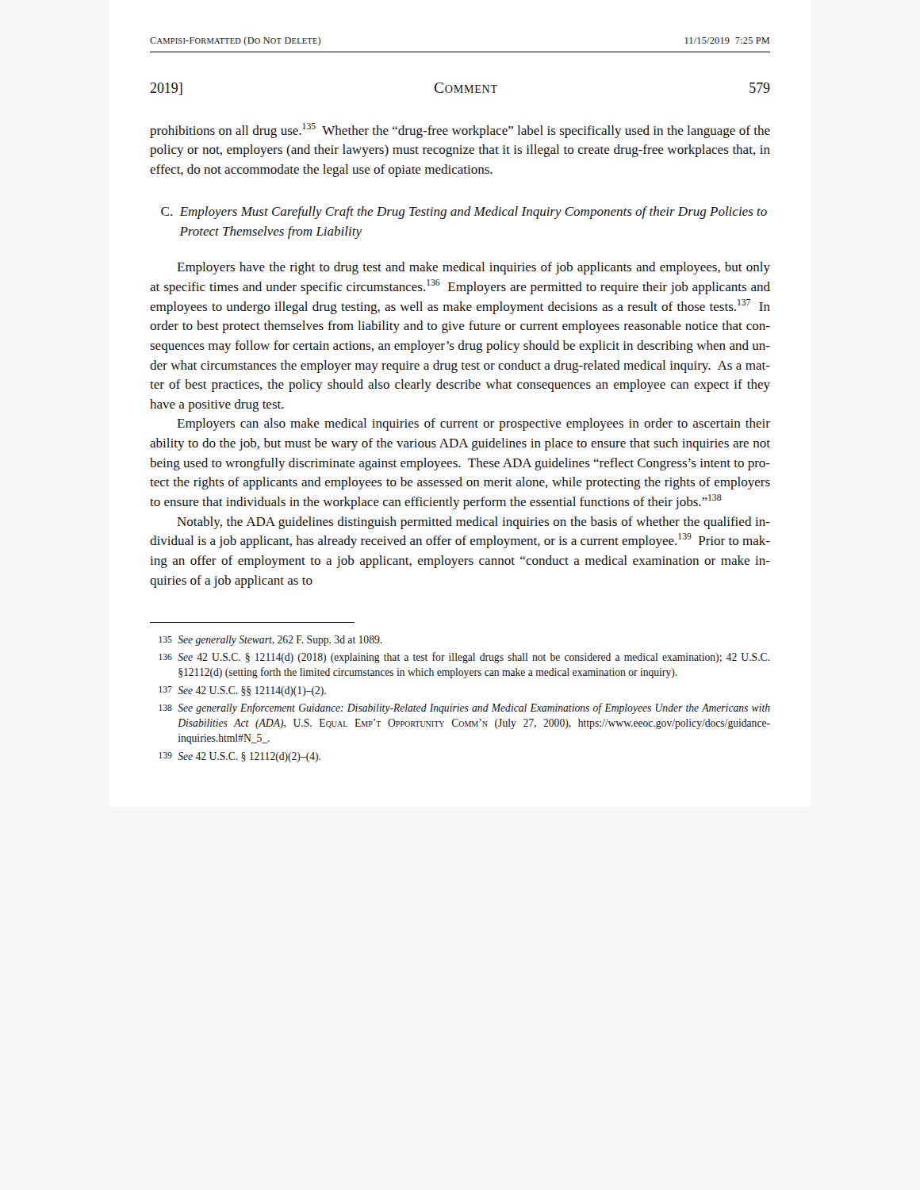CAMPISI-FORMATTED (DO NOT DELETE) 11/15/2019 7:25 PM
2019] Comment 579
prohibitions on all drug use.135 Whether the “drug-free workplace” label is specifically used in the language of the policy or not, employers (and their lawyers) must recognize that it is illegal to create drug-free workplaces that, in effect, do not accommodate the legal use of opiate medications.
C. Employers Must Carefully Craft the Drug Testing and Medical Inquiry Components of their Drug Policies to Protect Themselves from Liability
Employers have the right to drug test and make medical inquiries of job applicants and employees, but only at specific times and under specific circumstances.136 Employers are permitted to require their job applicants and employees to undergo illegal drug testing, as well as make employment decisions as a result of those tests.137 In order to best protect themselves from liability and to give future or current employees reasonable notice that consequences may follow for certain actions, an employer’s drug policy should be explicit in describing when and under what circumstances the employer may require a drug test or conduct a drug-related medical inquiry. As a matter of best practices, the policy should also clearly describe what consequences an employee can expect if they have a positive drug test.
Employers can also make medical inquiries of current or prospective employees in order to ascertain their ability to do the job, but must be wary of the various ADA guidelines in place to ensure that such inquiries are not being used to wrongfully discriminate against employees. These ADA guidelines “reflect Congress’s intent to protect the rights of applicants and employees to be assessed on merit alone, while protecting the rights of employers to ensure that individuals in the workplace can efficiently perform the essential functions of their jobs.”138
Notably, the ADA guidelines distinguish permitted medical inquiries on the basis of whether the qualified individual is a job applicant, has already received an offer of employment, or is a current employee.139 Prior to making an offer of employment to a job applicant, employers cannot “conduct a medical examination or make inquiries of a job applicant as to
135
See generally Stewart, 262 F. Supp. 3d at 1089.
136
See 42 U.S.C. § 12114(d) (2018) (explaining that a test for illegal drugs shall not be considered a medical examination); 42 U.S.C. §12112(d) (setting forth the limited circumstances in which employers can make a medical examination or inquiry).
137
See 42 U.S.C. §§ 12114(d)(1)–(2).
138
See generally Enforcement Guidance: Disability-Related Inquiries and Medical Examinations of Employees Under the Americans with Disabilities Act (ADA), U.S. Equal Emp’t Opportunity Comm’n (July 27, 2000), https://www.eeoc.gov/policy/docs/guidance-inquiries.html#N_5_.
139
See 42 U.S.C. § 12112(d)(2)–(4).